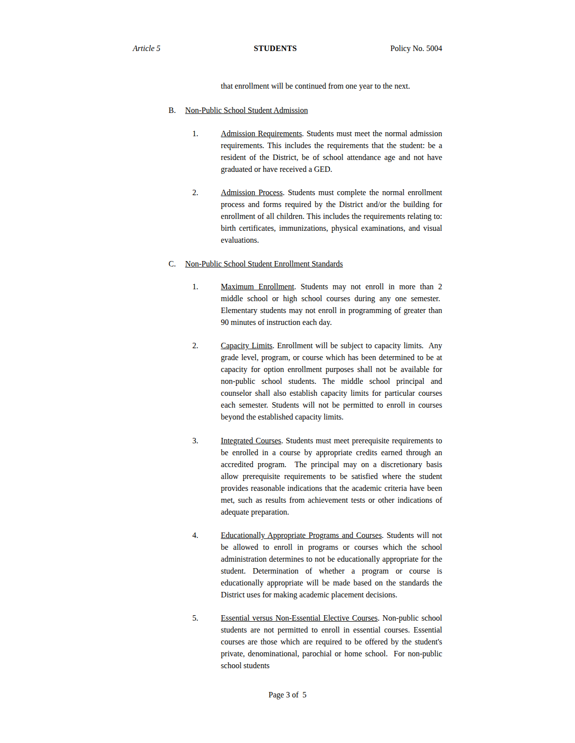Article 5
STUDENTS
Policy No. 5004
that enrollment will be continued from one year to the next.
B. Non-Public School Student Admission
1. Admission Requirements. Students must meet the normal admission requirements. This includes the requirements that the student: be a resident of the District, be of school attendance age and not have graduated or have received a GED.
2. Admission Process. Students must complete the normal enrollment process and forms required by the District and/or the building for enrollment of all children. This includes the requirements relating to: birth certificates, immunizations, physical examinations, and visual evaluations.
C. Non-Public School Student Enrollment Standards
1. Maximum Enrollment. Students may not enroll in more than 2 middle school or high school courses during any one semester. Elementary students may not enroll in programming of greater than 90 minutes of instruction each day.
2. Capacity Limits. Enrollment will be subject to capacity limits. Any grade level, program, or course which has been determined to be at capacity for option enrollment purposes shall not be available for non-public school students. The middle school principal and counselor shall also establish capacity limits for particular courses each semester. Students will not be permitted to enroll in courses beyond the established capacity limits.
3. Integrated Courses. Students must meet prerequisite requirements to be enrolled in a course by appropriate credits earned through an accredited program. The principal may on a discretionary basis allow prerequisite requirements to be satisfied where the student provides reasonable indications that the academic criteria have been met, such as results from achievement tests or other indications of adequate preparation.
4. Educationally Appropriate Programs and Courses. Students will not be allowed to enroll in programs or courses which the school administration determines to not be educationally appropriate for the student. Determination of whether a program or course is educationally appropriate will be made based on the standards the District uses for making academic placement decisions.
5. Essential versus Non-Essential Elective Courses. Non-public school students are not permitted to enroll in essential courses. Essential courses are those which are required to be offered by the student's private, denominational, parochial or home school. For non-public school students
Page 3 of 5